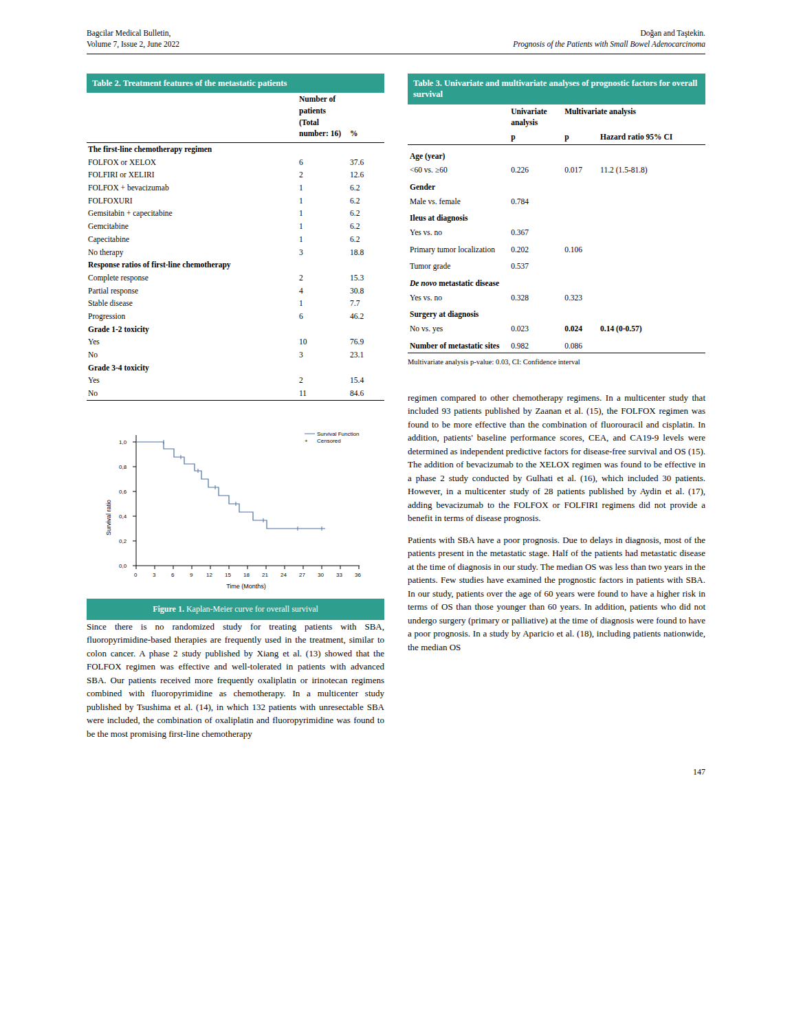Bagcilar Medical Bulletin,
Volume 7, Issue 2, June 2022
Doğan and Taştekin.
Prognosis of the Patients with Small Bowel Adenocarcinoma
Table 2. Treatment features of the metastatic patients
| | Number of patients (Total number: 16) | % |
| --- | --- | --- |
| The first-line chemotherapy regimen |
| FOLFOX or XELOX | 6 | 37.6 |
| FOLFIRI or XELIRI | 2 | 12.6 |
| FOLFOX + bevacizumab | 1 | 6.2 |
| FOLFOXURI | 1 | 6.2 |
| Gemsitabin + capecitabine | 1 | 6.2 |
| Gemcitabine | 1 | 6.2 |
| Capecitabine | 1 | 6.2 |
| No therapy | 3 | 18.8 |
| Response ratios of first-line chemotherapy |
| Complete response | 2 | 15.3 |
| Partial response | 4 | 30.8 |
| Stable disease | 1 | 7.7 |
| Progression | 6 | 46.2 |
| Grade 1-2 toxicity |
| Yes | 10 | 76.9 |
| No | 3 | 23.1 |
| Grade 3-4 toxicity |
| Yes | 2 | 15.4 |
| No | 11 | 84.6 |
1,0 0,8 0,6 0,4 0,2 0,0 0 3 6 9 12 15 18 21 24 27 30 33 36 Survival ratio Time (Months) Survival Function + Censored
Figure 1. Kaplan-Meier curve for overall survival
Since there is no randomized study for treating patients with SBA, fluoropyrimidine-based therapies are frequently used in the treatment, similar to colon cancer. A phase 2 study published by Xiang et al. (13) showed that the FOLFOX regimen was effective and well-tolerated in patients with advanced SBA. Our patients received more frequently oxaliplatin or irinotecan regimens combined with fluoropyrimidine as chemotherapy. In a multicenter study published by Tsushima et al. (14), in which 132 patients with unresectable SBA were included, the combination of oxaliplatin and fluoropyrimidine was found to be the most promising first-line chemotherapy
Table 3. Univariate and multivariate analyses of prognostic factors for overall survival
| | Univariate analysis | Multivariate analysis |
| | p | p | Hazard ratio 95% CI |
| Age (year) | | | |
| <60 vs. ≥60 | 0.226 | 0.017 | 11.2 (1.5-81.8) |
| Gender | | | |
| Male vs. female | 0.784 | | |
| Ileus at diagnosis | | | |
| Yes vs. no | 0.367 | | |
| Primary tumor localization | 0.202 | 0.106 | |
| Tumor grade | 0.537 | | |
| De novo metastatic disease | | | |
| Yes vs. no | 0.328 | 0.323 | |
| Surgery at diagnosis | | | |
| No vs. yes | 0.023 | 0.024 | 0.14 (0-0.57) |
| Number of metastatic sites | 0.982 | 0.086 | |
Multivariate analysis p-value: 0.03, CI: Confidence interval
regimen compared to other chemotherapy regimens. In a multicenter study that included 93 patients published by Zaanan et al. (15), the FOLFOX regimen was found to be more effective than the combination of fluorouracil and cisplatin. In addition, patients' baseline performance scores, CEA, and CA19-9 levels were determined as independent predictive factors for disease-free survival and OS (15). The addition of bevacizumab to the XELOX regimen was found to be effective in a phase 2 study conducted by Gulhati et al. (16), which included 30 patients. However, in a multicenter study of 28 patients published by Aydin et al. (17), adding bevacizumab to the FOLFOX or FOLFIRI regimens did not provide a benefit in terms of disease prognosis.
Patients with SBA have a poor prognosis. Due to delays in diagnosis, most of the patients present in the metastatic stage. Half of the patients had metastatic disease at the time of diagnosis in our study. The median OS was less than two years in the patients. Few studies have examined the prognostic factors in patients with SBA. In our study, patients over the age of 60 years were found to have a higher risk in terms of OS than those younger than 60 years. In addition, patients who did not undergo surgery (primary or palliative) at the time of diagnosis were found to have a poor prognosis. In a study by Aparicio et al. (18), including patients nationwide, the median OS
147